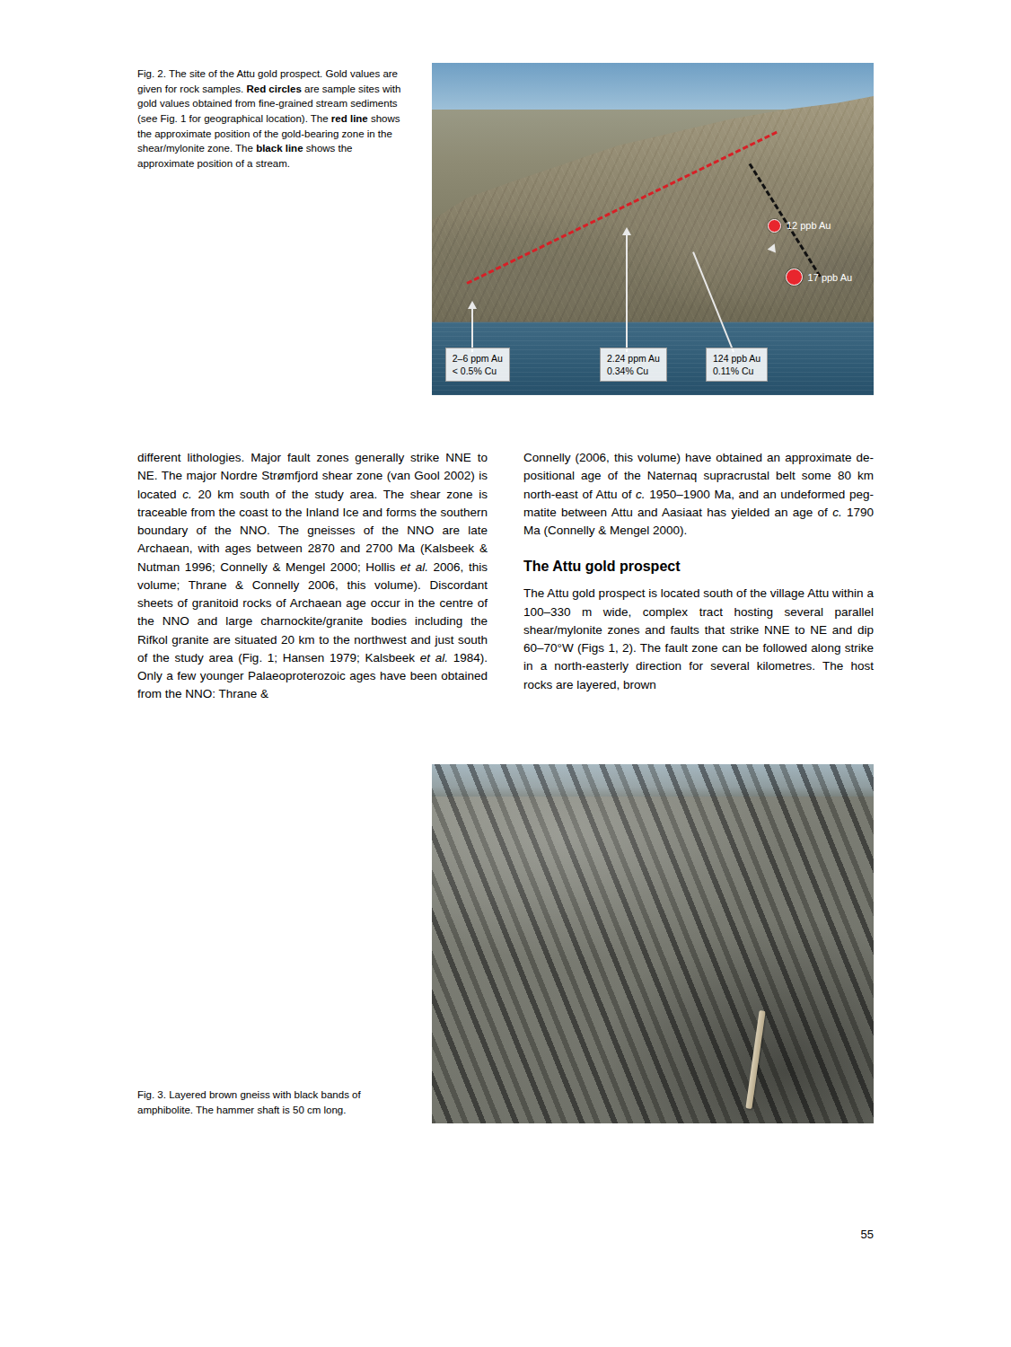Fig. 2. The site of the Attu gold prospect. Gold values are given for rock samples. Red circles are sample sites with gold values obtained from fine-grained stream sediments (see Fig. 1 for geographical location). The red line shows the approximate position of the gold-bearing zone in the shear/mylonite zone. The black line shows the approximate position of a stream.
12 ppb Au
17 ppb Au
2–6 ppm Au
< 0.5% Cu
2.24 ppm Au
0.34% Cu
124 ppb Au
0.11% Cu
different lithologies. Major fault zones generally strike NNE to NE. The major Nordre Strømfjord shear zone (van Gool 2002) is located c. 20 km south of the study area. The shear zone is traceable from the coast to the Inland Ice and forms the southern boundary of the NNO. The gneisses of the NNO are late Archaean, with ages between 2870 and 2700 Ma (Kalsbeek & Nutman 1996; Connelly & Mengel 2000; Hollis et al. 2006, this volume; Thrane & Connelly 2006, this volume). Discordant sheets of granitoid rocks of Archaean age occur in the centre of the NNO and large charnockite/granite bodies including the Rifkol granite are situated 20 km to the northwest and just south of the study area (Fig. 1; Hansen 1979; Kalsbeek et al. 1984). Only a few younger Palaeoproterozoic ages have been obtained from the NNO: Thrane &
Connelly (2006, this volume) have obtained an approximate depositional age of the Naternaq supracrustal belt some 80 km north-east of Attu of c. 1950–1900 Ma, and an undeformed pegmatite between Attu and Aasiaat has yielded an age of c. 1790 Ma (Connelly & Mengel 2000).
The Attu gold prospect
The Attu gold prospect is located south of the village Attu within a 100–330 m wide, complex tract hosting several parallel shear/mylonite zones and faults that strike NNE to NE and dip 60–70°W (Figs 1, 2). The fault zone can be followed along strike in a north-easterly direction for several kilometres. The host rocks are layered, brown
Fig. 3. Layered brown gneiss with black bands of amphibolite. The hammer shaft is 50 cm long.
55